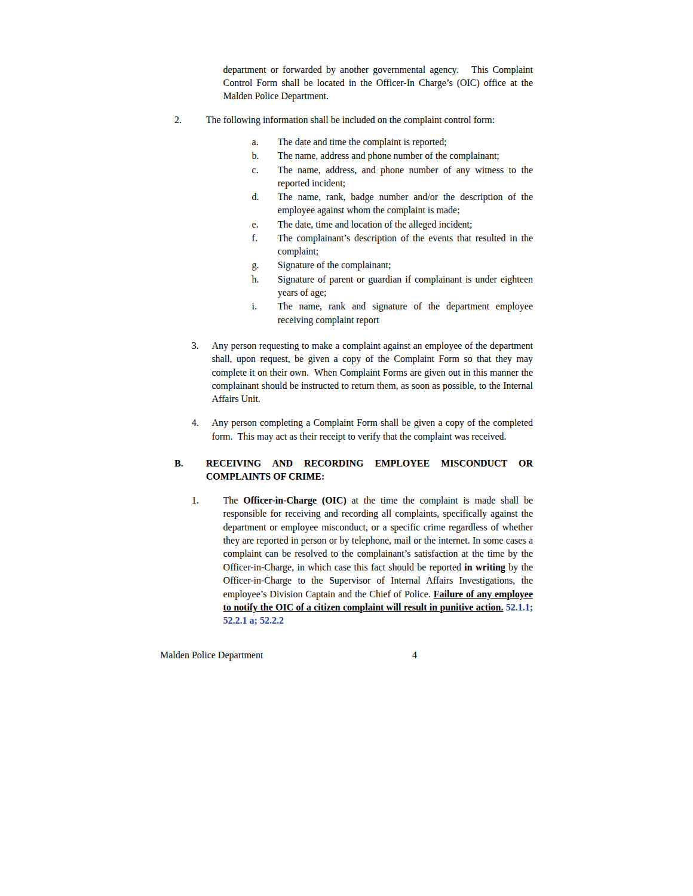department or forwarded by another governmental agency. This Complaint Control Form shall be located in the Officer-In Charge’s (OIC) office at the Malden Police Department.
2.
The following information shall be included on the complaint control form:
a.
The date and time the complaint is reported;
b.
The name, address and phone number of the complainant;
c.
The name, address, and phone number of any witness to the reported incident;
d.
The name, rank, badge number and/or the description of the employee against whom the complaint is made;
e.
The date, time and location of the alleged incident;
f.
The complainant’s description of the events that resulted in the complaint;
g.
Signature of the complainant;
h.
Signature of parent or guardian if complainant is under eighteen years of age;
i.
The name, rank and signature of the department employee receiving complaint report
3.
Any person requesting to make a complaint against an employee of the department shall, upon request, be given a copy of the Complaint Form so that they may complete it on their own. When Complaint Forms are given out in this manner the complainant should be instructed to return them, as soon as possible, to the Internal Affairs Unit.
4.
Any person completing a Complaint Form shall be given a copy of the completed form. This may act as their receipt to verify that the complaint was received.
B.
RECEIVING AND RECORDING EMPLOYEE MISCONDUCT OR COMPLAINTS OF CRIME:
1.
The Officer-in-Charge (OIC) at the time the complaint is made shall be responsible for receiving and recording all complaints, specifically against the department or employee misconduct, or a specific crime regardless of whether they are reported in person or by telephone, mail or the internet. In some cases a complaint can be resolved to the complainant’s satisfaction at the time by the Officer-in-Charge, in which case this fact should be reported in writing by the Officer-in-Charge to the Supervisor of Internal Affairs Investigations, the employee’s Division Captain and the Chief of Police. Failure of any employee to notify the OIC of a citizen complaint will result in punitive action. 52.1.1; 52.2.1 a; 52.2.2
Malden Police Department 4